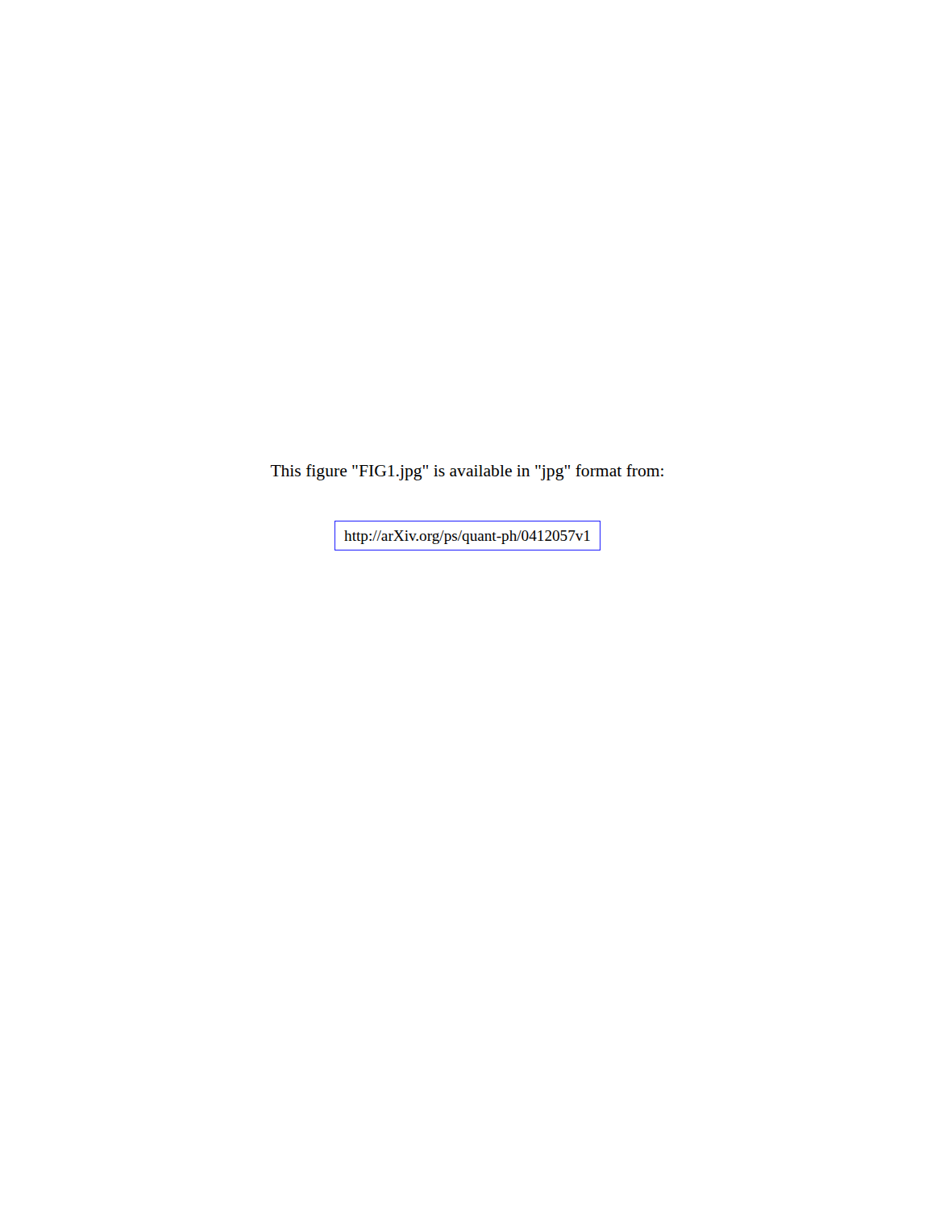This figure "FIG1.jpg" is available in "jpg" format from:
http://arXiv.org/ps/quant-ph/0412057v1